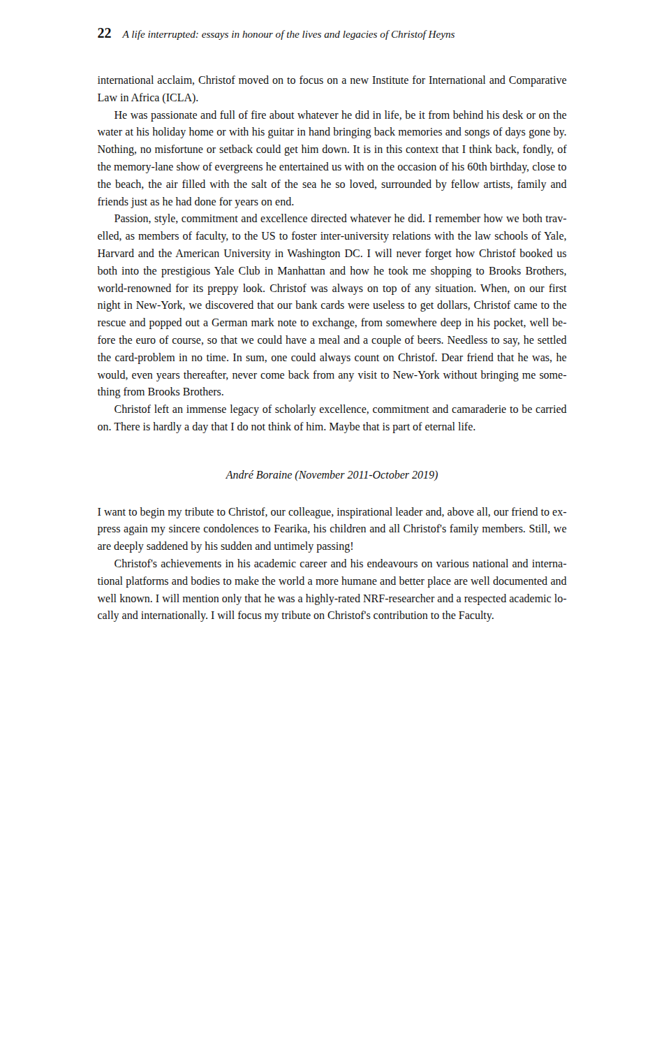22 A life interrupted: essays in honour of the lives and legacies of Christof Heyns
international acclaim, Christof moved on to focus on a new Institute for International and Comparative Law in Africa (ICLA).
He was passionate and full of fire about whatever he did in life, be it from behind his desk or on the water at his holiday home or with his guitar in hand bringing back memories and songs of days gone by. Nothing, no misfortune or setback could get him down. It is in this context that I think back, fondly, of the memory-lane show of evergreens he entertained us with on the occasion of his 60th birthday, close to the beach, the air filled with the salt of the sea he so loved, surrounded by fellow artists, family and friends just as he had done for years on end.
Passion, style, commitment and excellence directed whatever he did. I remember how we both travelled, as members of faculty, to the US to foster inter-university relations with the law schools of Yale, Harvard and the American University in Washington DC. I will never forget how Christof booked us both into the prestigious Yale Club in Manhattan and how he took me shopping to Brooks Brothers, world-renowned for its preppy look. Christof was always on top of any situation. When, on our first night in New-York, we discovered that our bank cards were useless to get dollars, Christof came to the rescue and popped out a German mark note to exchange, from somewhere deep in his pocket, well before the euro of course, so that we could have a meal and a couple of beers. Needless to say, he settled the card-problem in no time. In sum, one could always count on Christof. Dear friend that he was, he would, even years thereafter, never come back from any visit to New-York without bringing me something from Brooks Brothers.
Christof left an immense legacy of scholarly excellence, commitment and camaraderie to be carried on. There is hardly a day that I do not think of him. Maybe that is part of eternal life.
André Boraine (November 2011-October 2019)
I want to begin my tribute to Christof, our colleague, inspirational leader and, above all, our friend to express again my sincere condolences to Fearika, his children and all Christof's family members. Still, we are deeply saddened by his sudden and untimely passing!
Christof's achievements in his academic career and his endeavours on various national and international platforms and bodies to make the world a more humane and better place are well documented and well known. I will mention only that he was a highly-rated NRF-researcher and a respected academic locally and internationally. I will focus my tribute on Christof's contribution to the Faculty.